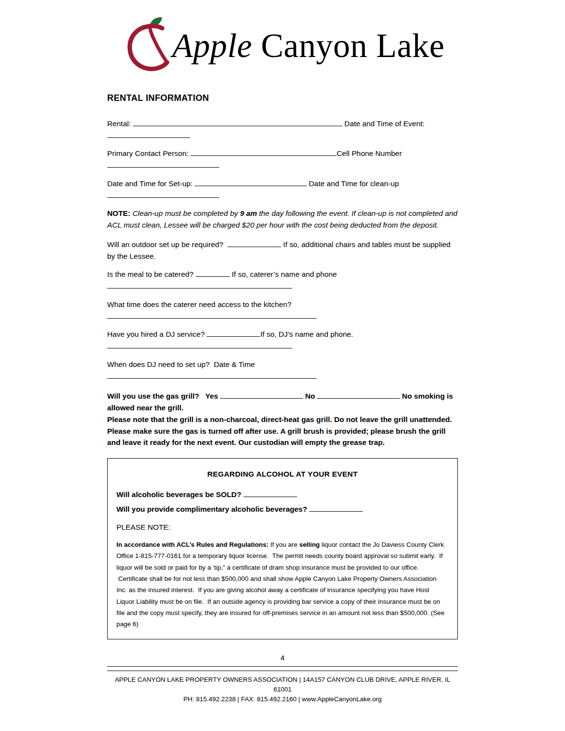Apple Canyon Lake
RENTAL INFORMATION
Rental: Date and Time of Event:
Primary Contact Person: Cell Phone Number
Date and Time for Set-up: Date and Time for clean-up
NOTE: Clean-up must be completed by 9 am the day following the event. If clean-up is not completed and ACL must clean, Lessee will be charged $20 per hour with the cost being deducted from the deposit.
Will an outdoor set up be required? If so, additional chairs and tables must be supplied by the Lessee.
Is the meal to be catered? If so, caterer’s name and phone
What time does the caterer need access to the kitchen?
Have you hired a DJ service? If so, DJ’s name and phone.
When does DJ need to set up? Date & Time
Will you use the gas grill? Yes No No smoking is allowed near the grill. Please note that the grill is a non-charcoal, direct-heat gas grill. Do not leave the grill unattended. Please make sure the gas is turned off after use. A grill brush is provided; please brush the grill and leave it ready for the next event. Our custodian will empty the grease trap.
REGARDING ALCOHOL AT YOUR EVENT
Will alcoholic beverages be SOLD?
Will you provide complimentary alcoholic beverages?
PLEASE NOTE:
In accordance with ACL’s Rules and Regulations: If you are selling liquor contact the Jo Daviess County Clerk Office 1-815-777-0161 for a temporary liquor license. The permit needs county board approval so submit early. If liquor will be sold or paid for by a ‘tip,” a certificate of dram shop insurance must be provided to our office. Certificate shall be for not less than $500,000 and shall show Apple Canyon Lake Property Owners Association Inc. as the insured interest. If you are giving alcohol away a certificate of insurance specifying you have Host Liquor Liability must be on file. If an outside agency is providing bar service a copy of their insurance must be on file and the copy must specify, they are insured for off-premises service in an amount not less than $500,000. (See page 6)
4
APPLE CANYON LAKE PROPERTY OWNERS ASSOCIATION | 14A157 CANYON CLUB DRIVE, APPLE RIVER, IL 61001
PH: 815.492.2238 | FAX: 815.492.2160 | www.AppleCanyonLake.org